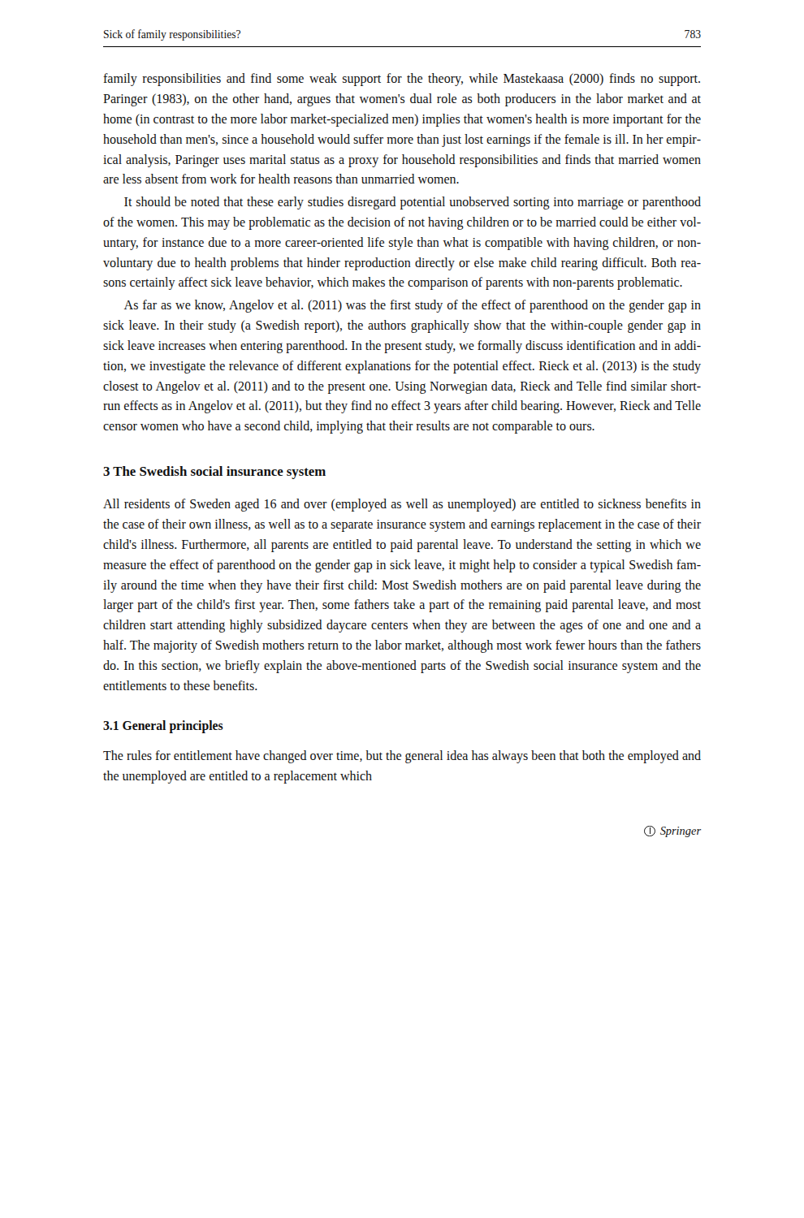Sick of family responsibilities? 783
family responsibilities and find some weak support for the theory, while Mastekaasa (2000) finds no support. Paringer (1983), on the other hand, argues that women's dual role as both producers in the labor market and at home (in contrast to the more labor market-specialized men) implies that women's health is more important for the household than men's, since a household would suffer more than just lost earnings if the female is ill. In her empirical analysis, Paringer uses marital status as a proxy for household responsibilities and finds that married women are less absent from work for health reasons than unmarried women.
It should be noted that these early studies disregard potential unobserved sorting into marriage or parenthood of the women. This may be problematic as the decision of not having children or to be married could be either voluntary, for instance due to a more career-oriented life style than what is compatible with having children, or nonvoluntary due to health problems that hinder reproduction directly or else make child rearing difficult. Both reasons certainly affect sick leave behavior, which makes the comparison of parents with non-parents problematic.
As far as we know, Angelov et al. (2011) was the first study of the effect of parenthood on the gender gap in sick leave. In their study (a Swedish report), the authors graphically show that the within-couple gender gap in sick leave increases when entering parenthood. In the present study, we formally discuss identification and in addition, we investigate the relevance of different explanations for the potential effect. Rieck et al. (2013) is the study closest to Angelov et al. (2011) and to the present one. Using Norwegian data, Rieck and Telle find similar short-run effects as in Angelov et al. (2011), but they find no effect 3 years after child bearing. However, Rieck and Telle censor women who have a second child, implying that their results are not comparable to ours.
3 The Swedish social insurance system
All residents of Sweden aged 16 and over (employed as well as unemployed) are entitled to sickness benefits in the case of their own illness, as well as to a separate insurance system and earnings replacement in the case of their child's illness. Furthermore, all parents are entitled to paid parental leave. To understand the setting in which we measure the effect of parenthood on the gender gap in sick leave, it might help to consider a typical Swedish family around the time when they have their first child: Most Swedish mothers are on paid parental leave during the larger part of the child's first year. Then, some fathers take a part of the remaining paid parental leave, and most children start attending highly subsidized daycare centers when they are between the ages of one and one and a half. The majority of Swedish mothers return to the labor market, although most work fewer hours than the fathers do. In this section, we briefly explain the above-mentioned parts of the Swedish social insurance system and the entitlements to these benefits.
3.1 General principles
The rules for entitlement have changed over time, but the general idea has always been that both the employed and the unemployed are entitled to a replacement which
Springer